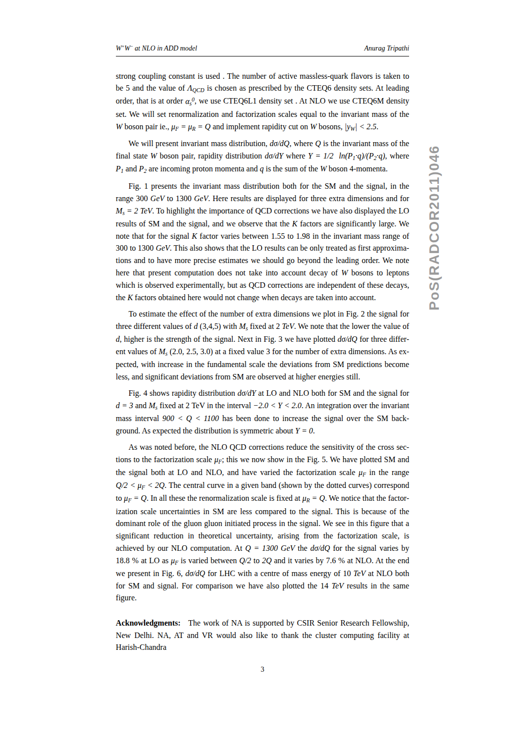W+W− at NLO in ADD model
Anurag Tripathi
PoS(RADCOR2011)046
strong coupling constant is used . The number of active massless-quark flavors is taken to be 5 and the value of ΛQCD is chosen as prescribed by the CTEQ6 density sets. At leading order, that is at order αs0, we use CTEQ6L1 density set . At NLO we use CTEQ6M density set. We will set renormalization and factorization scales equal to the invariant mass of the W boson pair ie., μF = μR = Q and implement rapidity cut on W bosons, |yW| < 2.5.
We will present invariant mass distribution, dσ/dQ, where Q is the invariant mass of the final state W boson pair, rapidity distribution dσ/dY where Y = 1/2 ln(P1·q)/(P2·q), where P1 and P2 are incoming proton momenta and q is the sum of the W boson 4-momenta.
Fig. 1 presents the invariant mass distribution both for the SM and the signal, in the range 300 GeV to 1300 GeV. Here results are displayed for three extra dimensions and for Ms = 2 TeV. To highlight the importance of QCD corrections we have also displayed the LO results of SM and the signal, and we observe that the K factors are significantly large. We note that for the signal K factor varies between 1.55 to 1.98 in the invariant mass range of 300 to 1300 GeV. This also shows that the LO results can be only treated as first approximations and to have more precise estimates we should go beyond the leading order. We note here that present computation does not take into account decay of W bosons to leptons which is observed experimentally, but as QCD corrections are independent of these decays, the K factors obtained here would not change when decays are taken into account.
To estimate the effect of the number of extra dimensions we plot in Fig. 2 the signal for three different values of d (3,4,5) with Ms fixed at 2 TeV. We note that the lower the value of d, higher is the strength of the signal. Next in Fig. 3 we have plotted dσ/dQ for three different values of Ms (2.0, 2.5, 3.0) at a fixed value 3 for the number of extra dimensions. As expected, with increase in the fundamental scale the deviations from SM predictions become less, and significant deviations from SM are observed at higher energies still.
Fig. 4 shows rapidity distribution dσ/dY at LO and NLO both for SM and the signal for d = 3 and Ms fixed at 2 TeV in the interval −2.0 < Y < 2.0. An integration over the invariant mass interval 900 < Q < 1100 has been done to increase the signal over the SM background. As expected the distribution is symmetric about Y = 0.
As was noted before, the NLO QCD corrections reduce the sensitivity of the cross sections to the factorization scale μF; this we now show in the Fig. 5. We have plotted SM and the signal both at LO and NLO, and have varied the factorization scale μF in the range Q/2 < μF < 2Q. The central curve in a given band (shown by the dotted curves) correspond to μF = Q. In all these the renormalization scale is fixed at μR = Q. We notice that the factorization scale uncertainties in SM are less compared to the signal. This is because of the dominant role of the gluon gluon initiated process in the signal. We see in this figure that a significant reduction in theoretical uncertainty, arising from the factorization scale, is achieved by our NLO computation. At Q = 1300 GeV the dσ/dQ for the signal varies by 18.8 % at LO as μF is varied between Q/2 to 2Q and it varies by 7.6 % at NLO. At the end we present in Fig. 6, dσ/dQ for LHC with a centre of mass energy of 10 TeV at NLO both for SM and signal. For comparison we have also plotted the 14 TeV results in the same figure.
Acknowledgments: The work of NA is supported by CSIR Senior Research Fellowship, New Delhi. NA, AT and VR would also like to thank the cluster computing facility at Harish-Chandra
3